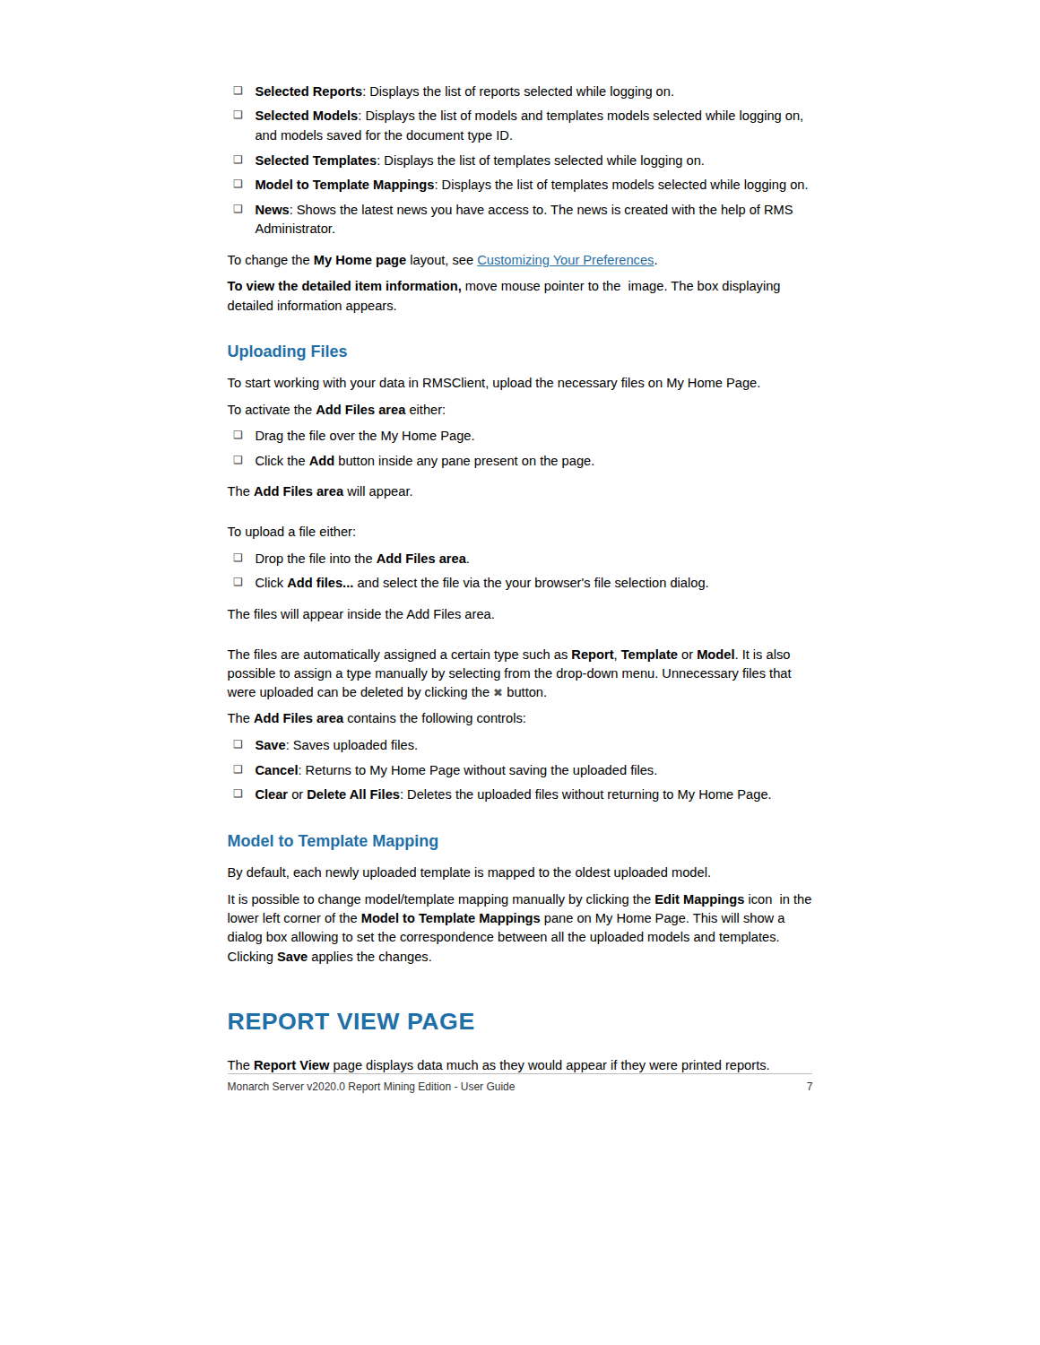Selected Reports: Displays the list of reports selected while logging on.
Selected Models: Displays the list of models and templates models selected while logging on, and models saved for the document type ID.
Selected Templates: Displays the list of templates selected while logging on.
Model to Template Mappings: Displays the list of templates models selected while logging on.
News: Shows the latest news you have access to. The news is created with the help of RMS Administrator.
To change the My Home page layout, see Customizing Your Preferences.
To view the detailed item information, move mouse pointer to the image. The box displaying detailed information appears.
Uploading Files
To start working with your data in RMSClient, upload the necessary files on My Home Page.
To activate the Add Files area either:
Drag the file over the My Home Page.
Click the Add button inside any pane present on the page.
The Add Files area will appear.
To upload a file either:
Drop the file into the Add Files area.
Click Add files... and select the file via the your browser's file selection dialog.
The files will appear inside the Add Files area.
The files are automatically assigned a certain type such as Report, Template or Model. It is also possible to assign a type manually by selecting from the drop-down menu. Unnecessary files that were uploaded can be deleted by clicking the ✖ button.
The Add Files area contains the following controls:
Save: Saves uploaded files.
Cancel: Returns to My Home Page without saving the uploaded files.
Clear or Delete All Files: Deletes the uploaded files without returning to My Home Page.
Model to Template Mapping
By default, each newly uploaded template is mapped to the oldest uploaded model.
It is possible to change model/template mapping manually by clicking the Edit Mappings icon in the lower left corner of the Model to Template Mappings pane on My Home Page. This will show a dialog box allowing to set the correspondence between all the uploaded models and templates. Clicking Save applies the changes.
REPORT VIEW PAGE
The Report View page displays data much as they would appear if they were printed reports.
Monarch Server v2020.0 Report Mining Edition - User Guide 7